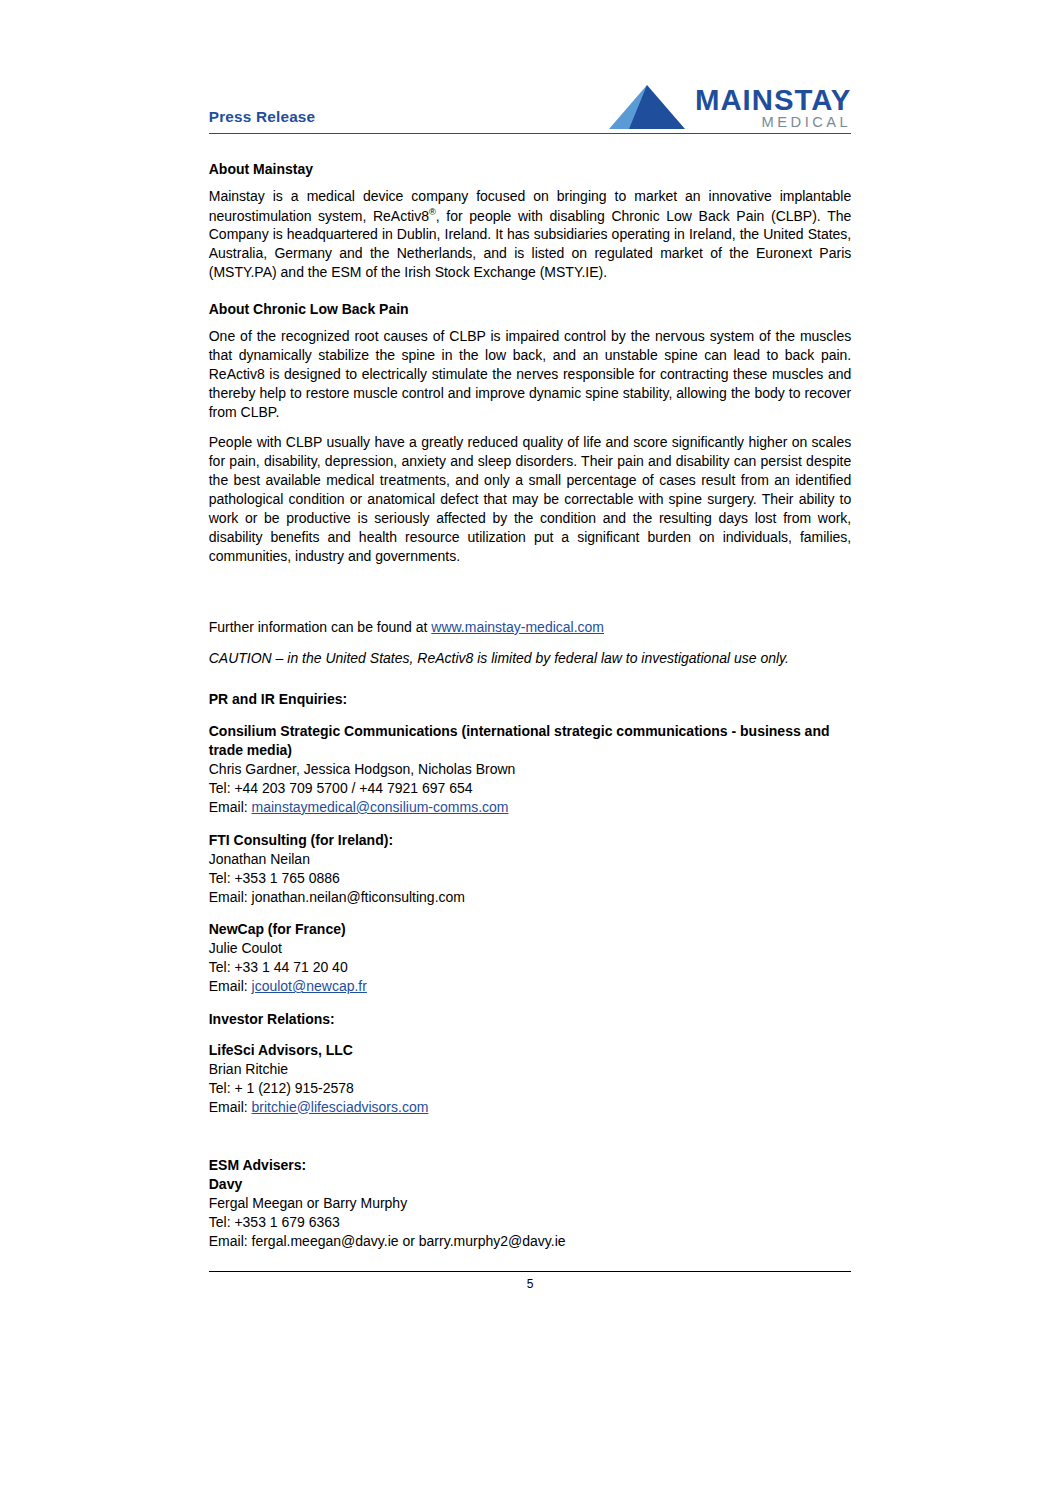Press Release
MAINSTAY
MEDICAL
About Mainstay
Mainstay is a medical device company focused on bringing to market an innovative implantable neurostimulation system, ReActiv8®, for people with disabling Chronic Low Back Pain (CLBP). The Company is headquartered in Dublin, Ireland. It has subsidiaries operating in Ireland, the United States, Australia, Germany and the Netherlands, and is listed on regulated market of the Euronext Paris (MSTY.PA) and the ESM of the Irish Stock Exchange (MSTY.IE).
About Chronic Low Back Pain
One of the recognized root causes of CLBP is impaired control by the nervous system of the muscles that dynamically stabilize the spine in the low back, and an unstable spine can lead to back pain. ReActiv8 is designed to electrically stimulate the nerves responsible for contracting these muscles and thereby help to restore muscle control and improve dynamic spine stability, allowing the body to recover from CLBP.
People with CLBP usually have a greatly reduced quality of life and score significantly higher on scales for pain, disability, depression, anxiety and sleep disorders. Their pain and disability can persist despite the best available medical treatments, and only a small percentage of cases result from an identified pathological condition or anatomical defect that may be correctable with spine surgery. Their ability to work or be productive is seriously affected by the condition and the resulting days lost from work, disability benefits and health resource utilization put a significant burden on individuals, families, communities, industry and governments.
Further information can be found at www.mainstay‑medical.com
CAUTION – in the United States, ReActiv8 is limited by federal law to investigational use only.
PR and IR Enquiries:
Consilium Strategic Communications (international strategic communications - business and trade media)
Chris Gardner, Jessica Hodgson, Nicholas Brown
Tel: +44 203 709 5700 / +44 7921 697 654
Email: mainstaymedical@consilium-comms.com
FTI Consulting (for Ireland):
Jonathan Neilan
Tel: +353 1 765 0886
Email: jonathan.neilan@fticonsulting.com
NewCap (for France)
Julie Coulot
Tel: +33 1 44 71 20 40
Email: jcoulot@newcap.fr
Investor Relations:
LifeSci Advisors, LLC
Brian Ritchie
Tel: + 1 (212) 915-2578
Email: britchie@lifesciadvisors.com
ESM Advisers:
Davy
Fergal Meegan or Barry Murphy
Tel: +353 1 679 6363
Email: fergal.meegan@davy.ie or barry.murphy2@davy.ie
5